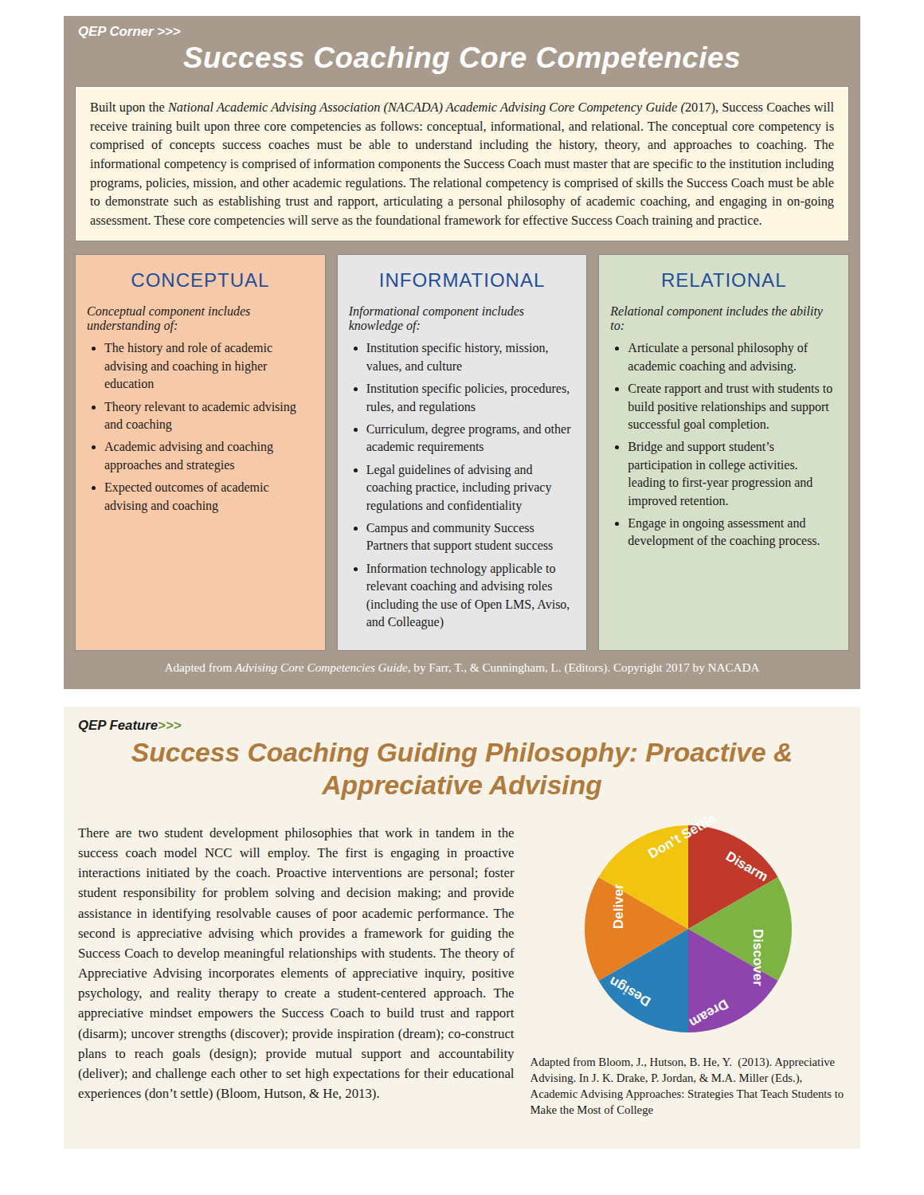QEP Corner >>>
Success Coaching Core Competencies
Built upon the National Academic Advising Association (NACADA) Academic Advising Core Competency Guide (2017), Success Coaches will receive training built upon three core competencies as follows: conceptual, informational, and relational. The conceptual core competency is comprised of concepts success coaches must be able to understand including the history, theory, and approaches to coaching. The informational competency is comprised of information components the Success Coach must master that are specific to the institution including programs, policies, mission, and other academic regulations. The relational competency is comprised of skills the Success Coach must be able to demonstrate such as establishing trust and rapport, articulating a personal philosophy of academic coaching, and engaging in on-going assessment. These core competencies will serve as the foundational framework for effective Success Coach training and practice.
CONCEPTUAL
Conceptual component includes understanding of:
The history and role of academic advising and coaching in higher education
Theory relevant to academic advising and coaching
Academic advising and coaching approaches and strategies
Expected outcomes of academic advising and coaching
INFORMATIONAL
Informational component includes knowledge of:
Institution specific history, mission, values, and culture
Institution specific policies, procedures, rules, and regulations
Curriculum, degree programs, and other academic requirements
Legal guidelines of advising and coaching practice, including privacy regulations and confidentiality
Campus and community Success Partners that support student success
Information technology applicable to relevant coaching and advising roles (including the use of Open LMS, Aviso, and Colleague)
RELATIONAL
Relational component includes the ability to:
Articulate a personal philosophy of academic coaching and advising.
Create rapport and trust with students to build positive relationships and support successful goal completion.
Bridge and support student’s participation in college activities. leading to first-year progression and improved retention.
Engage in ongoing assessment and development of the coaching process.
Adapted from Advising Core Competencies Guide, by Farr, T., & Cunningham, L. (Editors). Copyright 2017 by NACADA
QEP Feature>>>
Success Coaching Guiding Philosophy: Proactive & Appreciative Advising
There are two student development philosophies that work in tandem in the success coach model NCC will employ. The first is engaging in proactive interactions initiated by the coach. Proactive interventions are personal; foster student responsibility for problem solving and decision making; and provide assistance in identifying resolvable causes of poor academic performance. The second is appreciative advising which provides a framework for guiding the Success Coach to develop meaningful relationships with students. The theory of Appreciative Advising incorporates elements of appreciative inquiry, positive psychology, and reality therapy to create a student-centered approach. The appreciative mindset empowers the Success Coach to build trust and rapport (disarm); uncover strengths (discover); provide inspiration (dream); co-construct plans to reach goals (design); provide mutual support and accountability (deliver); and challenge each other to set high expectations for their educational experiences (don’t settle) (Bloom, Hutson, & He, 2013).
Disarm Discover Dream Design Deliver Don’t Settle
Adapted from Bloom, J., Hutson, B. He, Y. (2013). Appreciative Advising. In J. K. Drake, P. Jordan, & M.A. Miller (Eds.), Academic Advising Approaches: Strategies That Teach Students to Make the Most of College